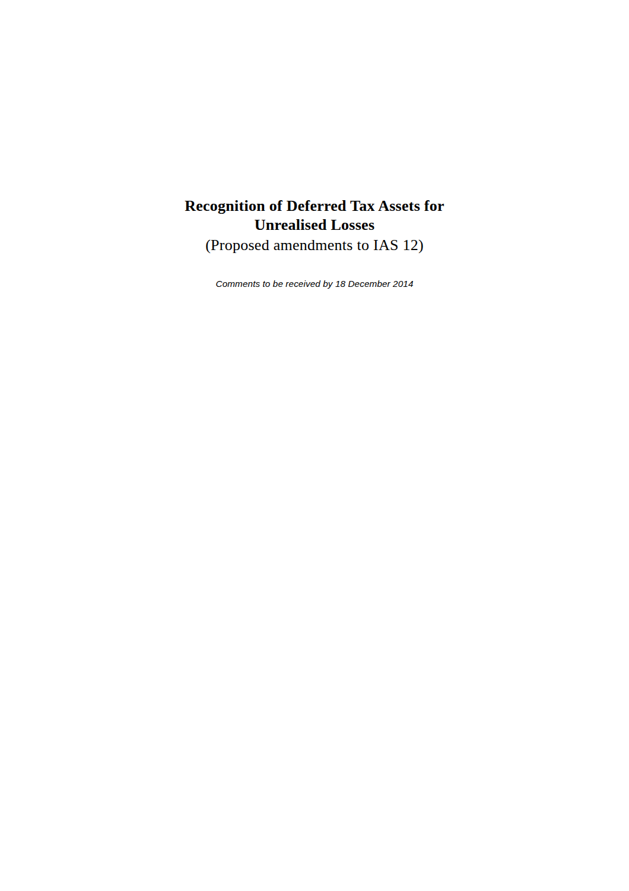Recognition of Deferred Tax Assets for
Unrealised Losses (Proposed amendments to IAS 12)
Comments to be received by 18 December 2014